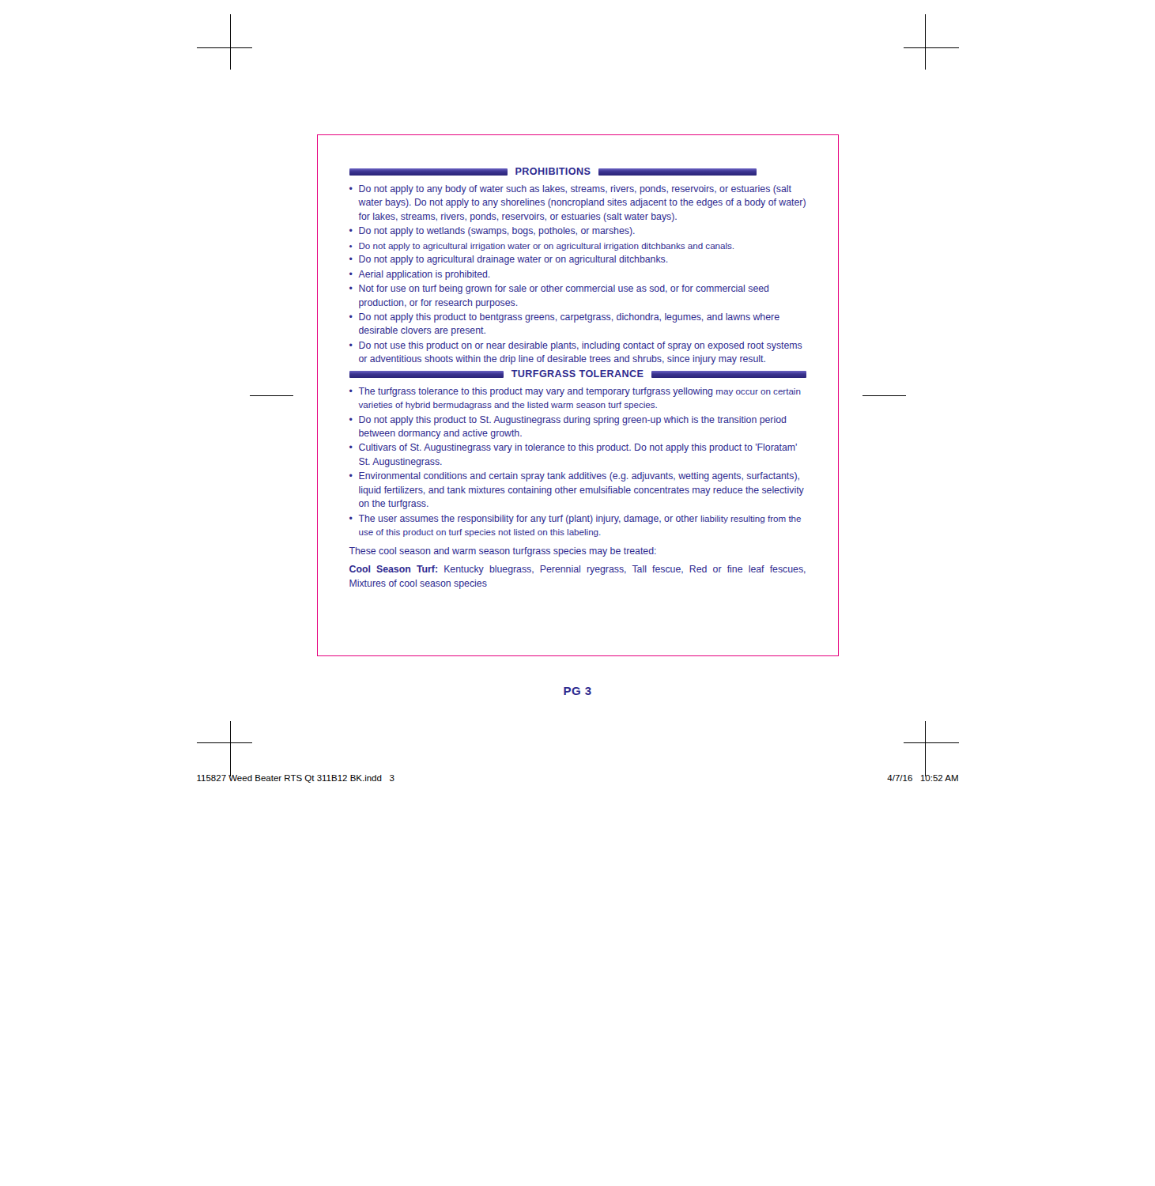PROHIBITIONS
Do not apply to any body of water such as lakes, streams, rivers, ponds, reservoirs, or estuaries (salt water bays). Do not apply to any shorelines (noncropland sites adjacent to the edges of a body of water) for lakes, streams, rivers, ponds, reservoirs, or estuaries (salt water bays).
Do not apply to wetlands (swamps, bogs, potholes, or marshes).
Do not apply to agricultural irrigation water or on agricultural irrigation ditchbanks and canals.
Do not apply to agricultural drainage water or on agricultural ditchbanks.
Aerial application is prohibited.
Not for use on turf being grown for sale or other commercial use as sod, or for commercial seed production, or for research purposes.
Do not apply this product to bentgrass greens, carpetgrass, dichondra, legumes, and lawns where desirable clovers are present.
Do not use this product on or near desirable plants, including contact of spray on exposed root systems or adventitious shoots within the drip line of desirable trees and shrubs, since injury may result.
TURFGRASS TOLERANCE
The turfgrass tolerance to this product may vary and temporary turfgrass yellowing may occur on certain varieties of hybrid bermudagrass and the listed warm season turf species.
Do not apply this product to St. Augustinegrass during spring green-up which is the transition period between dormancy and active growth.
Cultivars of St. Augustinegrass vary in tolerance to this product. Do not apply this product to 'Floratam' St. Augustinegrass.
Environmental conditions and certain spray tank additives (e.g. adjuvants, wetting agents, surfactants), liquid fertilizers, and tank mixtures containing other emulsifiable concentrates may reduce the selectivity on the turfgrass.
The user assumes the responsibility for any turf (plant) injury, damage, or other liability resulting from the use of this product on turf species not listed on this labeling.
These cool season and warm season turfgrass species may be treated:
Cool Season Turf: Kentucky bluegrass, Perennial ryegrass, Tall fescue, Red or fine leaf fescues, Mixtures of cool season species
PG 3
115827 Weed Beater RTS Qt 311B12 BK.indd 3
4/7/16 10:52 AM